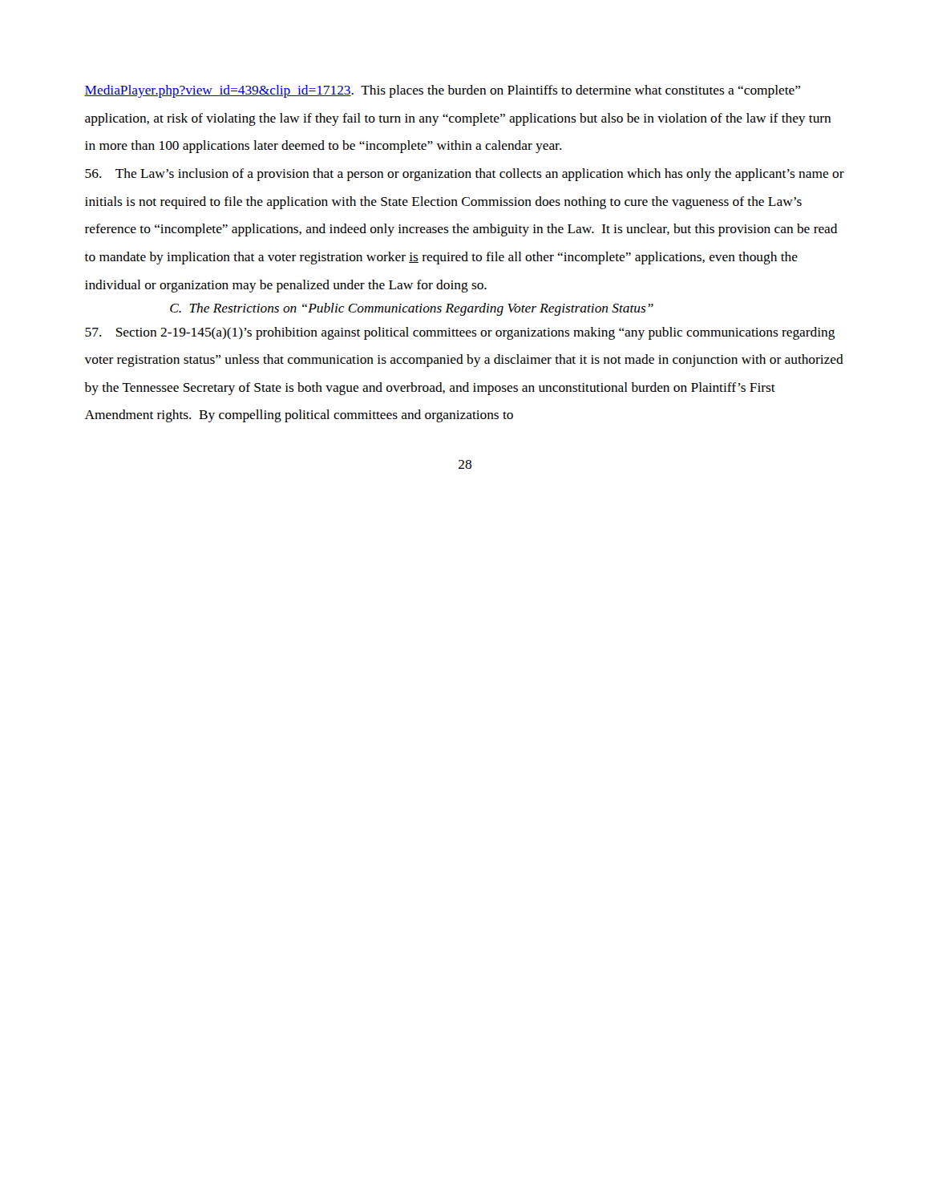MediaPlayer.php?view_id=439&clip_id=17123. This places the burden on Plaintiffs to determine what constitutes a “complete” application, at risk of violating the law if they fail to turn in any “complete” applications but also be in violation of the law if they turn in more than 100 applications later deemed to be “incomplete” within a calendar year.
56. The Law’s inclusion of a provision that a person or organization that collects an application which has only the applicant’s name or initials is not required to file the application with the State Election Commission does nothing to cure the vagueness of the Law’s reference to “incomplete” applications, and indeed only increases the ambiguity in the Law. It is unclear, but this provision can be read to mandate by implication that a voter registration worker is required to file all other “incomplete” applications, even though the individual or organization may be penalized under the Law for doing so.
C. The Restrictions on “Public Communications Regarding Voter Registration Status”
57. Section 2-19-145(a)(1)’s prohibition against political committees or organizations making “any public communications regarding voter registration status” unless that communication is accompanied by a disclaimer that it is not made in conjunction with or authorized by the Tennessee Secretary of State is both vague and overbroad, and imposes an unconstitutional burden on Plaintiff’s First Amendment rights. By compelling political committees and organizations to
28